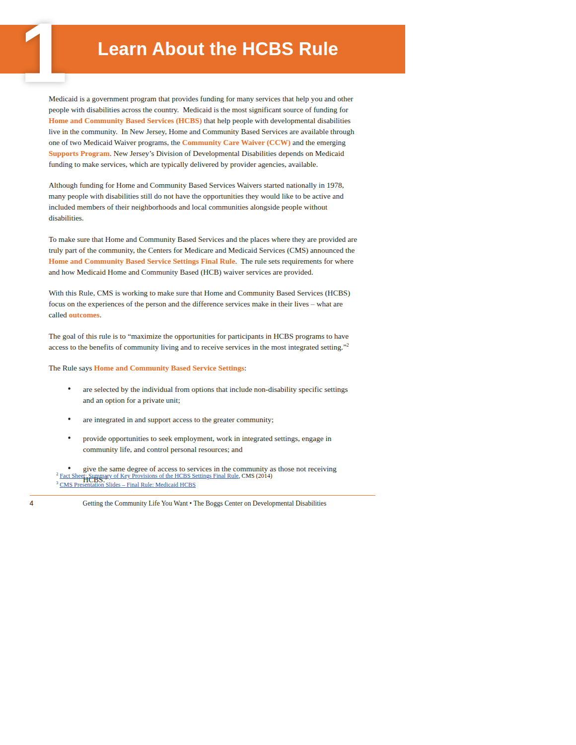1
Learn About the HCBS Rule
Medicaid is a government program that provides funding for many services that help you and other people with disabilities across the country. Medicaid is the most significant source of funding for Home and Community Based Services (HCBS) that help people with developmental disabilities live in the community. In New Jersey, Home and Community Based Services are available through one of two Medicaid Waiver programs, the Community Care Waiver (CCW) and the emerging Supports Program. New Jersey’s Division of Developmental Disabilities depends on Medicaid funding to make services, which are typically delivered by provider agencies, available.
Although funding for Home and Community Based Services Waivers started nationally in 1978, many people with disabilities still do not have the opportunities they would like to be active and included members of their neighborhoods and local communities alongside people without disabilities.
To make sure that Home and Community Based Services and the places where they are provided are truly part of the community, the Centers for Medicare and Medicaid Services (CMS) announced the Home and Community Based Service Settings Final Rule. The rule sets requirements for where and how Medicaid Home and Community Based (HCB) waiver services are provided.
With this Rule, CMS is working to make sure that Home and Community Based Services (HCBS) focus on the experiences of the person and the difference services make in their lives – what are called outcomes.
The goal of this rule is to “maximize the opportunities for participants in HCBS programs to have access to the benefits of community living and to receive services in the most integrated setting.”2
The Rule says Home and Community Based Service Settings:
are selected by the individual from options that include non-disability specific settings and an option for a private unit;
are integrated in and support access to the greater community;
provide opportunities to seek employment, work in integrated settings, engage in community life, and control personal resources; and
give the same degree of access to services in the community as those not receiving HCBS.3
2 Fact Sheet: Summary of Key Provisions of the HCBS Settings Final Rule, CMS (2014)
3 CMS Presentation Slides – Final Rule: Medicaid HCBS
4
Getting the Community Life You Want • The Boggs Center on Developmental Disabilities